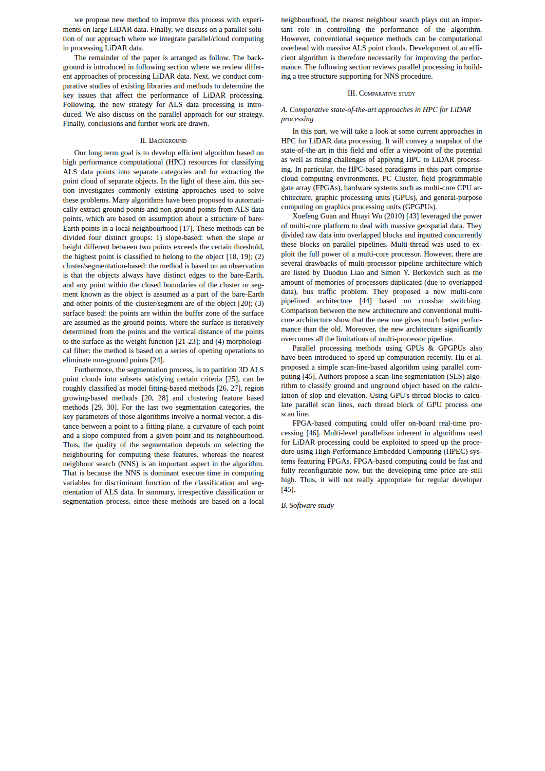we propose new method to improve this process with experiments on large LiDAR data. Finally, we discuss on a parallel solution of our approach where we integrate parallel/cloud computing in processing LiDAR data.
The remainder of the paper is arranged as follow. The background is introduced in following section where we review different approaches of processing LiDAR data. Next, we conduct comparative studies of existing libraries and methods to determine the key issues that affect the performance of LiDAR processing. Following, the new strategy for ALS data processing is introduced. We also discuss on the parallel approach for our strategy. Finally, conclusions and further work are drawn.
II. Background
Our long term goal is to develop efficient algorithm based on high performance computational (HPC) resources for classifying ALS data points into separate categories and for extracting the point cloud of separate objects. In the light of these aim, this section investigates commonly existing approaches used to solve these problems. Many algorithms have been proposed to automatically extract ground points and non-ground points from ALS data points, which are based on assumption about a structure of bare-Earth points in a local neighbourhood [17]. These methods can be divided four distinct groups: 1) slope-based: when the slope or height different between two points exceeds the certain threshold, the highest point is classified to belong to the object [18, 19]; (2) cluster/segmentation-based: the method is based on an observation is that the objects always have distinct edges to the bare-Earth, and any point within the closed boundaries of the cluster or segment known as the object is assumed as a part of the bare-Earth and other points of the cluster/segment are of the object [20]; (3) surface based: the points are within the buffer zone of the surface are assumed as the ground points, where the surface is iteratively determined from the points and the vertical distance of the points to the surface as the weight function [21-23]; and (4) morphological filter: the method is based on a series of opening operations to eliminate non-ground points [24].
Furthermore, the segmentation process, is to partition 3D ALS point clouds into subsets satisfying certain criteria [25], can be roughly classified as model fitting-based methods [26, 27], region growing-based methods [20, 28] and clustering feature based methods [29, 30]. For the last two segmentation categories, the key parameters of those algorithms involve a normal vector, a distance between a point to a fitting plane, a curvature of each point and a slope computed from a given point and its neighbourhood. Thus, the quality of the segmentation depends on selecting the neighbouring for computing these features, whereas the nearest neighbour search (NNS) is an important aspect in the algorithm. That is because the NNS is dominant execute time in computing variables for discriminant function of the classification and segmentation of ALS data. In summary, irrespective classification or segmentation process, since these methods are based on a local neighbourhood, the nearest neighbour search plays out an important role in controlling the performance of the algorithm. However, conventional sequence methods can be computational overhead with massive ALS point clouds. Development of an efficient algorithm is therefore necessarily for improving the performance. The following section reviews parallel processing in building a tree structure supporting for NNS procedure.
III. Comparative study
A. Comparative state-of-the-art approaches in HPC for LiDAR processing
In this part, we will take a look at some current approaches in HPC for LiDAR data processing. It will convey a snapshot of the state-of-the-art in this field and offer a viewpoint of the potential as well as rising challenges of applying HPC to LiDAR processing. In particular, the HPC-based paradigms in this part comprise cloud computing environments, PC Cluster, field programmable gate array (FPGAs), hardware systems such as multi-core CPU architecture, graphic processing units (GPUs), and general-purpose computing on graphics processing units (GPGPUs).
Xuefeng Guan and Huayi Wu (2010) [43] leveraged the power of multi-core platform to deal with massive geospatial data. They divided raw data into overlapped blocks and inputted concurrently these blocks on parallel pipelines. Multi-thread was used to exploit the full power of a multi-core processor. However, there are several drawbacks of multi-processor pipeline architecture which are listed by Duoduo Liao and Simon Y. Berkovich such as the amount of memories of processors duplicated (due to overlapped data), bus traffic problem. They proposed a new multi-core pipelined architecture [44] based on crossbar switching. Comparison between the new architecture and conventional multi-core architecture show that the new one gives much better performance than the old. Moreover, the new architecture significantly overcomes all the limitations of multi-processor pipeline.
Parallel processing methods using GPUs & GPGPUs also have been introduced to speed up computation recently. Hu et al. proposed a simple scan-line-based algorithm using parallel computing [45]. Authors propose a scan-line segmentation (SLS) algorithm to classify ground and unground object based on the calculation of slop and elevation. Using GPU's thread blocks to calculate parallel scan lines, each thread block of GPU process one scan line.
FPGA-based computing could offer on-board real-time processing [46]. Multi-level parallelism inherent in algorithms used for LiDAR processing could be exploited to speed up the procedure using High-Performance Embedded Computing (HPEC) systems featuring FPGAs. FPGA-based computing could be fast and fully reconfigurable now, but the developing time price are still high. Thus, it will not really appropriate for regular developer [45].
B. Software study